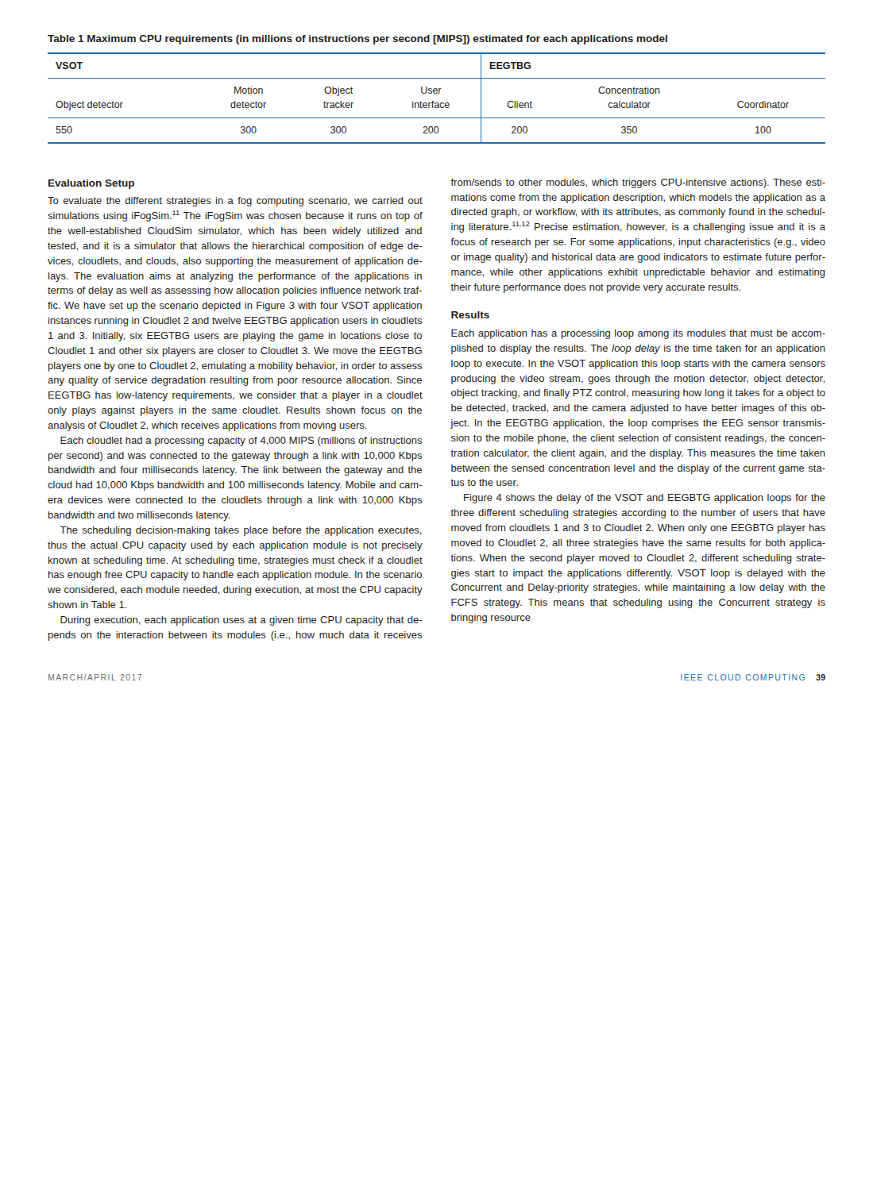Table 1 Maximum CPU requirements (in millions of instructions per second [MIPS]) estimated for each applications model
| VSOT | EEGTBG |
| --- | --- |
| Object detector | Motion detector | Object tracker | User interface | Client | Concentration calculator | Coordinator |
| 550 | 300 | 300 | 200 | 200 | 350 | 100 |
Evaluation Setup
To evaluate the different strategies in a fog computing scenario, we carried out simulations using iFogSim.11 The iFogSim was chosen because it runs on top of the well-established CloudSim simulator, which has been widely utilized and tested, and it is a simulator that allows the hierarchical composition of edge devices, cloudlets, and clouds, also supporting the measurement of application delays. The evaluation aims at analyzing the performance of the applications in terms of delay as well as assessing how allocation policies influence network traffic. We have set up the scenario depicted in Figure 3 with four VSOT application instances running in Cloudlet 2 and twelve EEGTBG application users in cloudlets 1 and 3. Initially, six EEGTBG users are playing the game in locations close to Cloudlet 1 and other six players are closer to Cloudlet 3. We move the EEGTBG players one by one to Cloudlet 2, emulating a mobility behavior, in order to assess any quality of service degradation resulting from poor resource allocation. Since EEGTBG has low-latency requirements, we consider that a player in a cloudlet only plays against players in the same cloudlet. Results shown focus on the analysis of Cloudlet 2, which receives applications from moving users.
Each cloudlet had a processing capacity of 4,000 MIPS (millions of instructions per second) and was connected to the gateway through a link with 10,000 Kbps bandwidth and four milliseconds latency. The link between the gateway and the cloud had 10,000 Kbps bandwidth and 100 milliseconds latency. Mobile and camera devices were connected to the cloudlets through a link with 10,000 Kbps bandwidth and two milliseconds latency.
The scheduling decision-making takes place before the application executes, thus the actual CPU capacity used by each application module is not precisely known at scheduling time. At scheduling time, strategies must check if a cloudlet has enough free CPU capacity to handle each application module. In the scenario we considered, each module needed, during execution, at most the CPU capacity shown in Table 1.
During execution, each application uses at a given time CPU capacity that depends on the interaction between its modules (i.e., how much data it receives from/sends to other modules, which triggers CPU-intensive actions). These estimations come from the application description, which models the application as a directed graph, or workflow, with its attributes, as commonly found in the scheduling literature.11,12 Precise estimation, however, is a challenging issue and it is a focus of research per se. For some applications, input characteristics (e.g., video or image quality) and historical data are good indicators to estimate future performance, while other applications exhibit unpredictable behavior and estimating their future performance does not provide very accurate results.
Results
Each application has a processing loop among its modules that must be accomplished to display the results. The loop delay is the time taken for an application loop to execute. In the VSOT application this loop starts with the camera sensors producing the video stream, goes through the motion detector, object detector, object tracking, and finally PTZ control, measuring how long it takes for a object to be detected, tracked, and the camera adjusted to have better images of this object. In the EEGTBG application, the loop comprises the EEG sensor transmission to the mobile phone, the client selection of consistent readings, the concentration calculator, the client again, and the display. This measures the time taken between the sensed concentration level and the display of the current game status to the user.
Figure 4 shows the delay of the VSOT and EEGBTG application loops for the three different scheduling strategies according to the number of users that have moved from cloudlets 1 and 3 to Cloudlet 2. When only one EEGBTG player has moved to Cloudlet 2, all three strategies have the same results for both applications. When the second player moved to Cloudlet 2, different scheduling strategies start to impact the applications differently. VSOT loop is delayed with the Concurrent and Delay-priority strategies, while maintaining a low delay with the FCFS strategy. This means that scheduling using the Concurrent strategy is bringing resource
MARCH/APRIL 2017
IEEE CLOUD COMPUTING 39